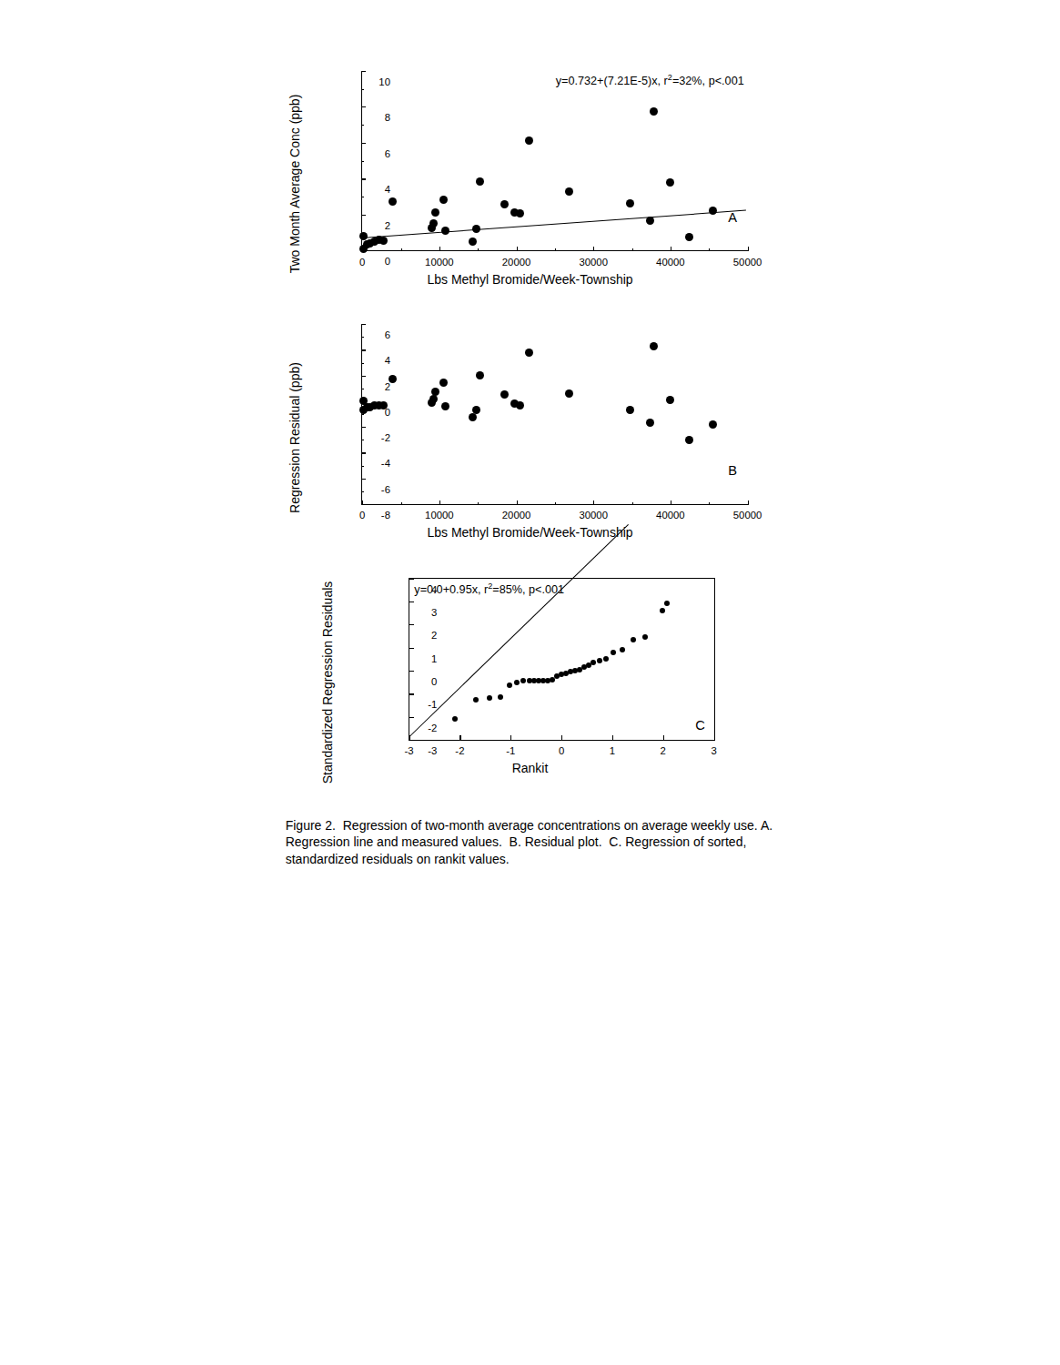Two Month Average Conc (ppb)
y=0.732+(7.21E-5)x, r2=32%, p<.001
A
0
2
4
6
8
10
0
10000
20000
30000
40000
50000
Lbs Methyl Bromide/Week-Township
Regression Residual (ppb)
B
6
4
2
0
-2
-4
-6
-8
0
10000
20000
30000
40000
50000
Lbs Methyl Bromide/Week-Township
Standardized Regression Residuals
y=0.0+0.95x, r2=85%, p<.001
C
4
3
2
1
0
-1
-2
-3
-3
-2
-1
0
1
2
3
Rankit
Figure 2. Regression of two-month average concentrations on average weekly use. A. Regression line and measured values. B. Residual plot. C. Regression of sorted, standardized residuals on rankit values.